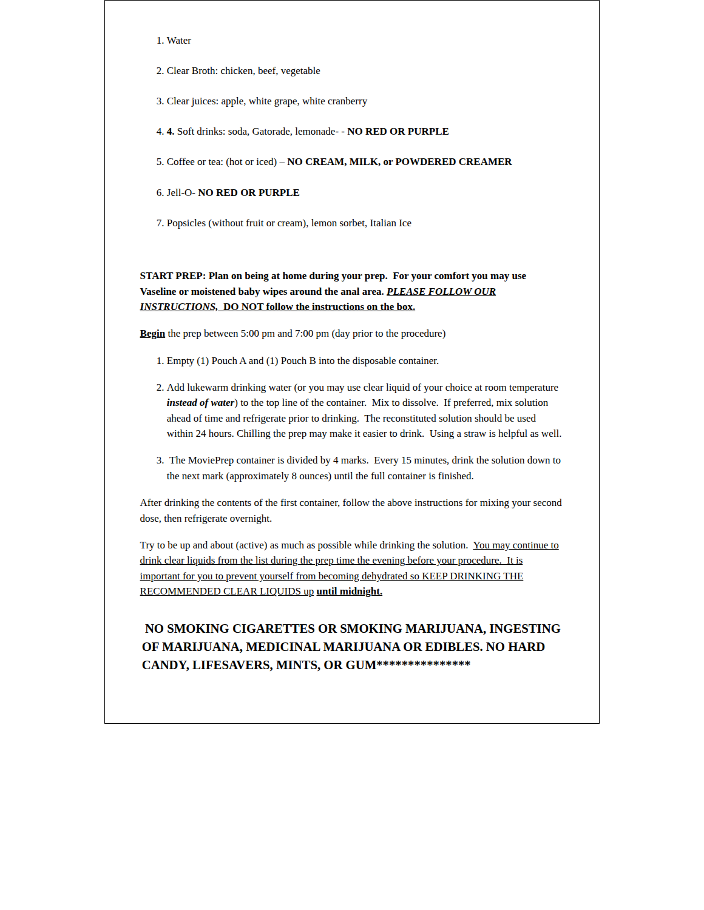Water
Clear Broth: chicken, beef, vegetable
Clear juices: apple, white grape, white cranberry
4. Soft drinks: soda, Gatorade, lemonade- - NO RED OR PURPLE
Coffee or tea: (hot or iced) – NO CREAM, MILK, or POWDERED CREAMER
Jell-O- NO RED OR PURPLE
Popsicles (without fruit or cream), lemon sorbet, Italian Ice
START PREP: Plan on being at home during your prep. For your comfort you may use Vaseline or moistened baby wipes around the anal area. PLEASE FOLLOW OUR INSTRUCTIONS, DO NOT follow the instructions on the box.
Begin the prep between 5:00 pm and 7:00 pm (day prior to the procedure)
Empty (1) Pouch A and (1) Pouch B into the disposable container.
Add lukewarm drinking water (or you may use clear liquid of your choice at room temperature instead of water) to the top line of the container. Mix to dissolve. If preferred, mix solution ahead of time and refrigerate prior to drinking. The reconstituted solution should be used within 24 hours. Chilling the prep may make it easier to drink. Using a straw is helpful as well.
The MoviePrep container is divided by 4 marks. Every 15 minutes, drink the solution down to the next mark (approximately 8 ounces) until the full container is finished.
After drinking the contents of the first container, follow the above instructions for mixing your second dose, then refrigerate overnight.
Try to be up and about (active) as much as possible while drinking the solution. You may continue to drink clear liquids from the list during the prep time the evening before your procedure. It is important for you to prevent yourself from becoming dehydrated so KEEP DRINKING THE RECOMMENDED CLEAR LIQUIDS up until midnight.
NO SMOKING CIGARETTES OR SMOKING MARIJUANA, INGESTING OF MARIJUANA, MEDICINAL MARIJUANA OR EDIBLES. NO HARD CANDY, LIFESAVERS, MINTS, OR GUM***************